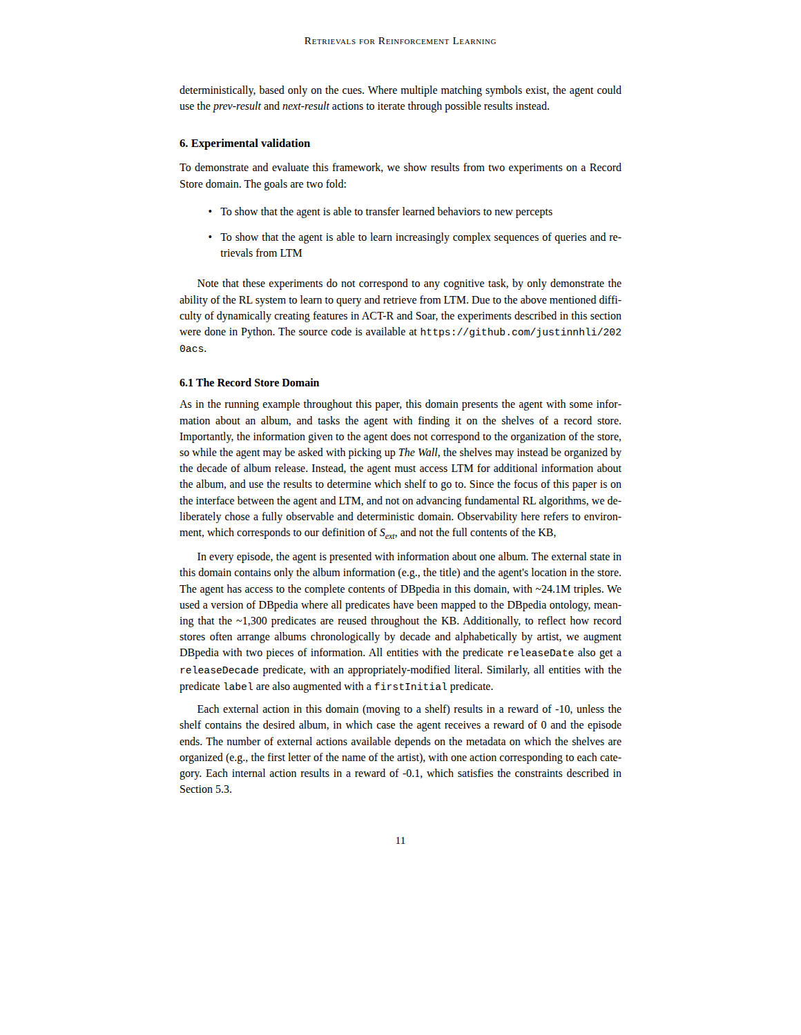Retrievals for Reinforcement Learning
deterministically, based only on the cues. Where multiple matching symbols exist, the agent could use the prev-result and next-result actions to iterate through possible results instead.
6. Experimental validation
To demonstrate and evaluate this framework, we show results from two experiments on a Record Store domain. The goals are two fold:
To show that the agent is able to transfer learned behaviors to new percepts
To show that the agent is able to learn increasingly complex sequences of queries and retrievals from LTM
Note that these experiments do not correspond to any cognitive task, by only demonstrate the ability of the RL system to learn to query and retrieve from LTM. Due to the above mentioned difficulty of dynamically creating features in ACT-R and Soar, the experiments described in this section were done in Python. The source code is available at https://github.com/justinnhli/2020acs.
6.1 The Record Store Domain
As in the running example throughout this paper, this domain presents the agent with some information about an album, and tasks the agent with finding it on the shelves of a record store. Importantly, the information given to the agent does not correspond to the organization of the store, so while the agent may be asked with picking up The Wall, the shelves may instead be organized by the decade of album release. Instead, the agent must access LTM for additional information about the album, and use the results to determine which shelf to go to. Since the focus of this paper is on the interface between the agent and LTM, and not on advancing fundamental RL algorithms, we deliberately chose a fully observable and deterministic domain. Observability here refers to environment, which corresponds to our definition of Sext, and not the full contents of the KB,
In every episode, the agent is presented with information about one album. The external state in this domain contains only the album information (e.g., the title) and the agent's location in the store. The agent has access to the complete contents of DBpedia in this domain, with ~24.1M triples. We used a version of DBpedia where all predicates have been mapped to the DBpedia ontology, meaning that the ~1,300 predicates are reused throughout the KB. Additionally, to reflect how record stores often arrange albums chronologically by decade and alphabetically by artist, we augment DBpedia with two pieces of information. All entities with the predicate releaseDate also get a releaseDecade predicate, with an appropriately-modified literal. Similarly, all entities with the predicate label are also augmented with a firstInitial predicate.
Each external action in this domain (moving to a shelf) results in a reward of -10, unless the shelf contains the desired album, in which case the agent receives a reward of 0 and the episode ends. The number of external actions available depends on the metadata on which the shelves are organized (e.g., the first letter of the name of the artist), with one action corresponding to each category. Each internal action results in a reward of -0.1, which satisfies the constraints described in Section 5.3.
11